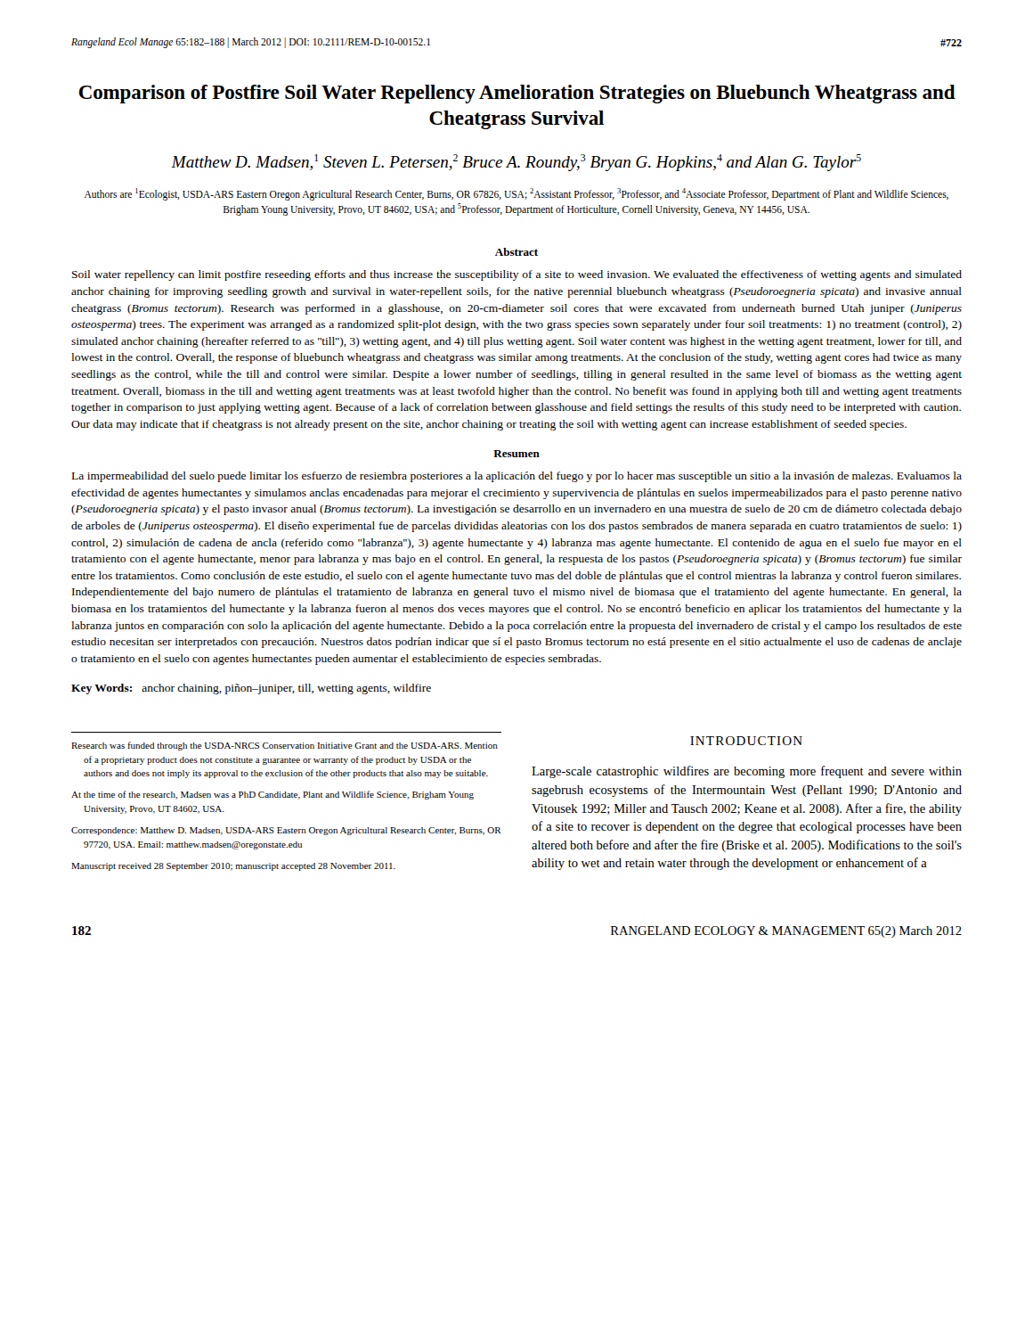Rangeland Ecol Manage 65:182–188 | March 2012 | DOI: 10.2111/REM-D-10-00152.1
#722
Comparison of Postfire Soil Water Repellency Amelioration Strategies on Bluebunch Wheatgrass and Cheatgrass Survival
Matthew D. Madsen,1 Steven L. Petersen,2 Bruce A. Roundy,3 Bryan G. Hopkins,4 and Alan G. Taylor5
Authors are 1Ecologist, USDA-ARS Eastern Oregon Agricultural Research Center, Burns, OR 67826, USA; 2Assistant Professor, 3Professor, and 4Associate Professor, Department of Plant and Wildlife Sciences, Brigham Young University, Provo, UT 84602, USA; and 5Professor, Department of Horticulture, Cornell University, Geneva, NY 14456, USA.
Abstract
Soil water repellency can limit postfire reseeding efforts and thus increase the susceptibility of a site to weed invasion. We evaluated the effectiveness of wetting agents and simulated anchor chaining for improving seedling growth and survival in water-repellent soils, for the native perennial bluebunch wheatgrass (Pseudoroegneria spicata) and invasive annual cheatgrass (Bromus tectorum). Research was performed in a glasshouse, on 20-cm-diameter soil cores that were excavated from underneath burned Utah juniper (Juniperus osteosperma) trees. The experiment was arranged as a randomized split-plot design, with the two grass species sown separately under four soil treatments: 1) no treatment (control), 2) simulated anchor chaining (hereafter referred to as ''till''), 3) wetting agent, and 4) till plus wetting agent. Soil water content was highest in the wetting agent treatment, lower for till, and lowest in the control. Overall, the response of bluebunch wheatgrass and cheatgrass was similar among treatments. At the conclusion of the study, wetting agent cores had twice as many seedlings as the control, while the till and control were similar. Despite a lower number of seedlings, tilling in general resulted in the same level of biomass as the wetting agent treatment. Overall, biomass in the till and wetting agent treatments was at least twofold higher than the control. No benefit was found in applying both till and wetting agent treatments together in comparison to just applying wetting agent. Because of a lack of correlation between glasshouse and field settings the results of this study need to be interpreted with caution. Our data may indicate that if cheatgrass is not already present on the site, anchor chaining or treating the soil with wetting agent can increase establishment of seeded species.
Resumen
La impermeabilidad del suelo puede limitar los esfuerzo de resiembra posteriores a la aplicación del fuego y por lo hacer mas susceptible un sitio a la invasión de malezas. Evaluamos la efectividad de agentes humectantes y simulamos anclas encadenadas para mejorar el crecimiento y supervivencia de plántulas en suelos impermeabilizados para el pasto perenne nativo (Pseudoroegneria spicata) y el pasto invasor anual (Bromus tectorum). La investigación se desarrollo en un invernadero en una muestra de suelo de 20 cm de diámetro colectada debajo de arboles de (Juniperus osteosperma). El diseño experimental fue de parcelas divididas aleatorias con los dos pastos sembrados de manera separada en cuatro tratamientos de suelo: 1) control, 2) simulación de cadena de ancla (referido como ''labranza''), 3) agente humectante y 4) labranza mas agente humectante. El contenido de agua en el suelo fue mayor en el tratamiento con el agente humectante, menor para labranza y mas bajo en el control. En general, la respuesta de los pastos (Pseudoroegneria spicata) y (Bromus tectorum) fue similar entre los tratamientos. Como conclusión de este estudio, el suelo con el agente humectante tuvo mas del doble de plántulas que el control mientras la labranza y control fueron similares. Independientemente del bajo numero de plántulas el tratamiento de labranza en general tuvo el mismo nivel de biomasa que el tratamiento del agente humectante. En general, la biomasa en los tratamientos del humectante y la labranza fueron al menos dos veces mayores que el control. No se encontró beneficio en aplicar los tratamientos del humectante y la labranza juntos en comparación con solo la aplicación del agente humectante. Debido a la poca correlación entre la propuesta del invernadero de cristal y el campo los resultados de este estudio necesitan ser interpretados con precaución. Nuestros datos podrían indicar que sí el pasto Bromus tectorum no está presente en el sitio actualmente el uso de cadenas de anclaje o tratamiento en el suelo con agentes humectantes pueden aumentar el establecimiento de especies sembradas.
Key Words: anchor chaining, piñon–juniper, till, wetting agents, wildfire
Research was funded through the USDA-NRCS Conservation Initiative Grant and the USDA-ARS. Mention of a proprietary product does not constitute a guarantee or warranty of the product by USDA or the authors and does not imply its approval to the exclusion of the other products that also may be suitable.
At the time of the research, Madsen was a PhD Candidate, Plant and Wildlife Science, Brigham Young University, Provo, UT 84602, USA.
Correspondence: Matthew D. Madsen, USDA-ARS Eastern Oregon Agricultural Research Center, Burns, OR 97720, USA. Email: matthew.madsen@oregonstate.edu
Manuscript received 28 September 2010; manuscript accepted 28 November 2011.
INTRODUCTION
Large-scale catastrophic wildfires are becoming more frequent and severe within sagebrush ecosystems of the Intermountain West (Pellant 1990; D'Antonio and Vitousek 1992; Miller and Tausch 2002; Keane et al. 2008). After a fire, the ability of a site to recover is dependent on the degree that ecological processes have been altered both before and after the fire (Briske et al. 2005). Modifications to the soil's ability to wet and retain water through the development or enhancement of a
182
RANGELAND ECOLOGY & MANAGEMENT 65(2) March 2012